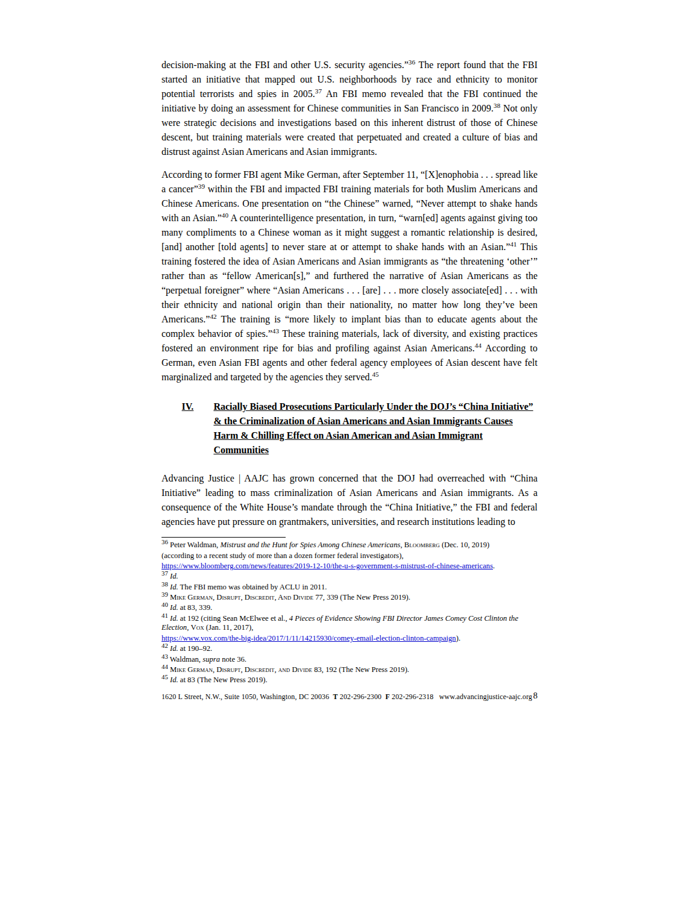decision-making at the FBI and other U.S. security agencies.”36 The report found that the FBI started an initiative that mapped out U.S. neighborhoods by race and ethnicity to monitor potential terrorists and spies in 2005.37 An FBI memo revealed that the FBI continued the initiative by doing an assessment for Chinese communities in San Francisco in 2009.38 Not only were strategic decisions and investigations based on this inherent distrust of those of Chinese descent, but training materials were created that perpetuated and created a culture of bias and distrust against Asian Americans and Asian immigrants.
According to former FBI agent Mike German, after September 11, “[X]enophobia . . . spread like a cancer”39 within the FBI and impacted FBI training materials for both Muslim Americans and Chinese Americans. One presentation on “the Chinese” warned, “Never attempt to shake hands with an Asian.”40 A counterintelligence presentation, in turn, “warn[ed] agents against giving too many compliments to a Chinese woman as it might suggest a romantic relationship is desired, [and] another [told agents] to never stare at or attempt to shake hands with an Asian.”41 This training fostered the idea of Asian Americans and Asian immigrants as “the threatening ‘other’” rather than as “fellow American[s],” and furthered the narrative of Asian Americans as the “perpetual foreigner” where “Asian Americans . . . [are] . . . more closely associate[ed] . . . with their ethnicity and national origin than their nationality, no matter how long they’ve been Americans.”42 The training is “more likely to implant bias than to educate agents about the complex behavior of spies.”43 These training materials, lack of diversity, and existing practices fostered an environment ripe for bias and profiling against Asian Americans.44 According to German, even Asian FBI agents and other federal agency employees of Asian descent have felt marginalized and targeted by the agencies they served.45
| IV. | Racially Biased Prosecutions Particularly Under the DOJ’s “China Initiative” & the Criminalization of Asian Americans and Asian Immigrants Causes Harm & Chilling Effect on Asian American and Asian Immigrant Communities |
Advancing Justice | AAJC has grown concerned that the DOJ had overreached with “China Initiative” leading to mass criminalization of Asian Americans and Asian immigrants. As a consequence of the White House’s mandate through the “China Initiative,” the FBI and federal agencies have put pressure on grantmakers, universities, and research institutions leading to
36 Peter Waldman, Mistrust and the Hunt for Spies Among Chinese Americans, Bloomberg (Dec. 10, 2019)
(according to a recent study of more than a dozen former federal investigators),
https://www.bloomberg.com/news/features/2019-12-10/the-u-s-government-s-mistrust-of-chinese-americans.
37 Id.
38 Id. The FBI memo was obtained by ACLU in 2011.
39 Mike German, Disrupt, Discredit, And Divide 77, 339 (The New Press 2019).
40 Id. at 83, 339.
41 Id. at 192 (citing Sean McElwee et al., 4 Pieces of Evidence Showing FBI Director James Comey Cost Clinton the Election, Vox (Jan. 11, 2017),
https://www.vox.com/the-big-idea/2017/1/11/14215930/comey-email-election-clinton-campaign).
42 Id. at 190–92.
43 Waldman, supra note 36.
44 Mike German, Disrupt, Discredit, and Divide 83, 192 (The New Press 2019).
45 Id. at 83 (The New Press 2019).
1620 L Street, N.W., Suite 1050, Washington, DC 20036 T 202-296-2300 F 202-296-2318 www.advancingjustice-aajc.org
8